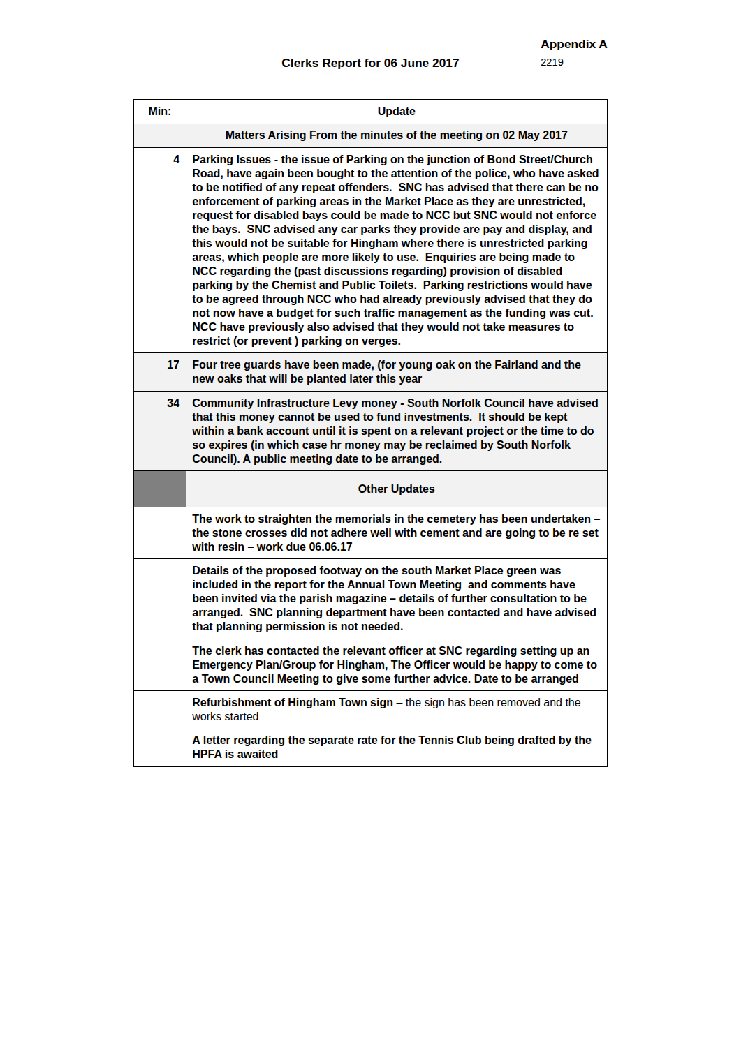Appendix A2219
Clerks Report for 06 June 2017
| Min: | Update |
| --- | --- |
| | Matters Arising From the minutes of the meeting on 02 May 2017 |
| 4 | Parking Issues - the issue of Parking on the junction of Bond Street/Church Road, have again been bought to the attention of the police, who have asked to be notified of any repeat offenders. SNC has advised that there can be no enforcement of parking areas in the Market Place as they are unrestricted, request for disabled bays could be made to NCC but SNC would not enforce the bays. SNC advised any car parks they provide are pay and display, and this would not be suitable for Hingham where there is unrestricted parking areas, which people are more likely to use. Enquiries are being made to NCC regarding the (past discussions regarding) provision of disabled parking by the Chemist and Public Toilets. Parking restrictions would have to be agreed through NCC who had already previously advised that they do not now have a budget for such traffic management as the funding was cut. NCC have previously also advised that they would not take measures to restrict (or prevent ) parking on verges. |
| 17 | Four tree guards have been made, (for young oak on the Fairland and the new oaks that will be planted later this year |
| 34 | Community Infrastructure Levy money - South Norfolk Council have advised that this money cannot be used to fund investments. It should be kept within a bank account until it is spent on a relevant project or the time to do so expires (in which case hr money may be reclaimed by South Norfolk Council). A public meeting date to be arranged. |
| | Other Updates |
| | The work to straighten the memorials in the cemetery has been undertaken – the stone crosses did not adhere well with cement and are going to be re set with resin – work due 06.06.17 |
| | Details of the proposed footway on the south Market Place green was included in the report for the Annual Town Meeting and comments have been invited via the parish magazine – details of further consultation to be arranged. SNC planning department have been contacted and have advised that planning permission is not needed. |
| | The clerk has contacted the relevant officer at SNC regarding setting up an Emergency Plan/Group for Hingham, The Officer would be happy to come to a Town Council Meeting to give some further advice. Date to be arranged |
| | Refurbishment of Hingham Town sign – the sign has been removed and the works started |
| | A letter regarding the separate rate for the Tennis Club being drafted by the HPFA is awaited |